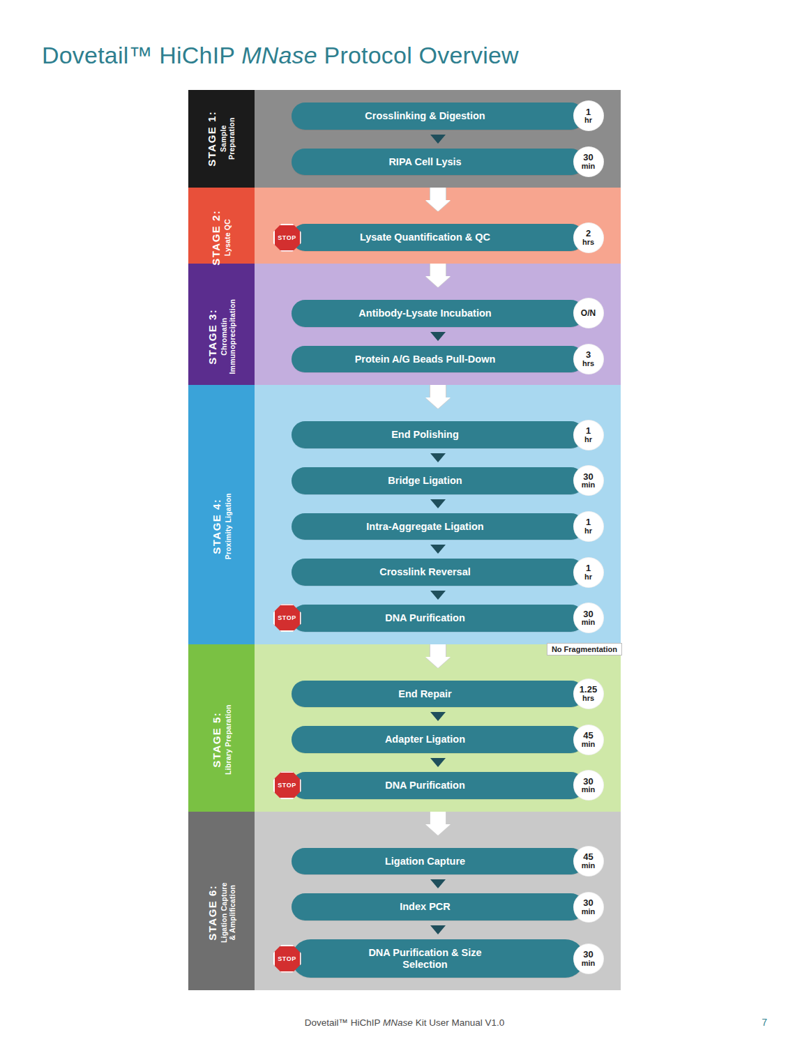Dovetail™ HiChIP MNase Protocol Overview
STAGE 1: Sample
Preparation
Crosslinking & Digestion 1 hr
RIPA Cell Lysis 30 min
STAGE 2: Lysate QC
STOP Lysate Quantification & QC 2 hrs
STAGE 3: Chromatin
Immunoprecipitation
Antibody-Lysate Incubation O/N
Protein A/G Beads Pull-Down 3 hrs
STAGE 4: Proximity Ligation
End Polishing 1 hr
Bridge Ligation 30 min
Intra-Aggregate Ligation 1 hr
Crosslink Reversal 1 hr
STOP DNA Purification 30 min
No Fragmentation
STAGE 5: Library Preparation
End Repair 1.25 hrs
Adapter Ligation 45 min
STOP DNA Purification 30 min
STAGE 6: Ligation Capture
& Amplification
Ligation Capture 45 min
Index PCR 30 min
STOP DNA Purification & Size
Selection 30 min
Dovetail™ HiChIP MNase Kit User Manual V1.0
7